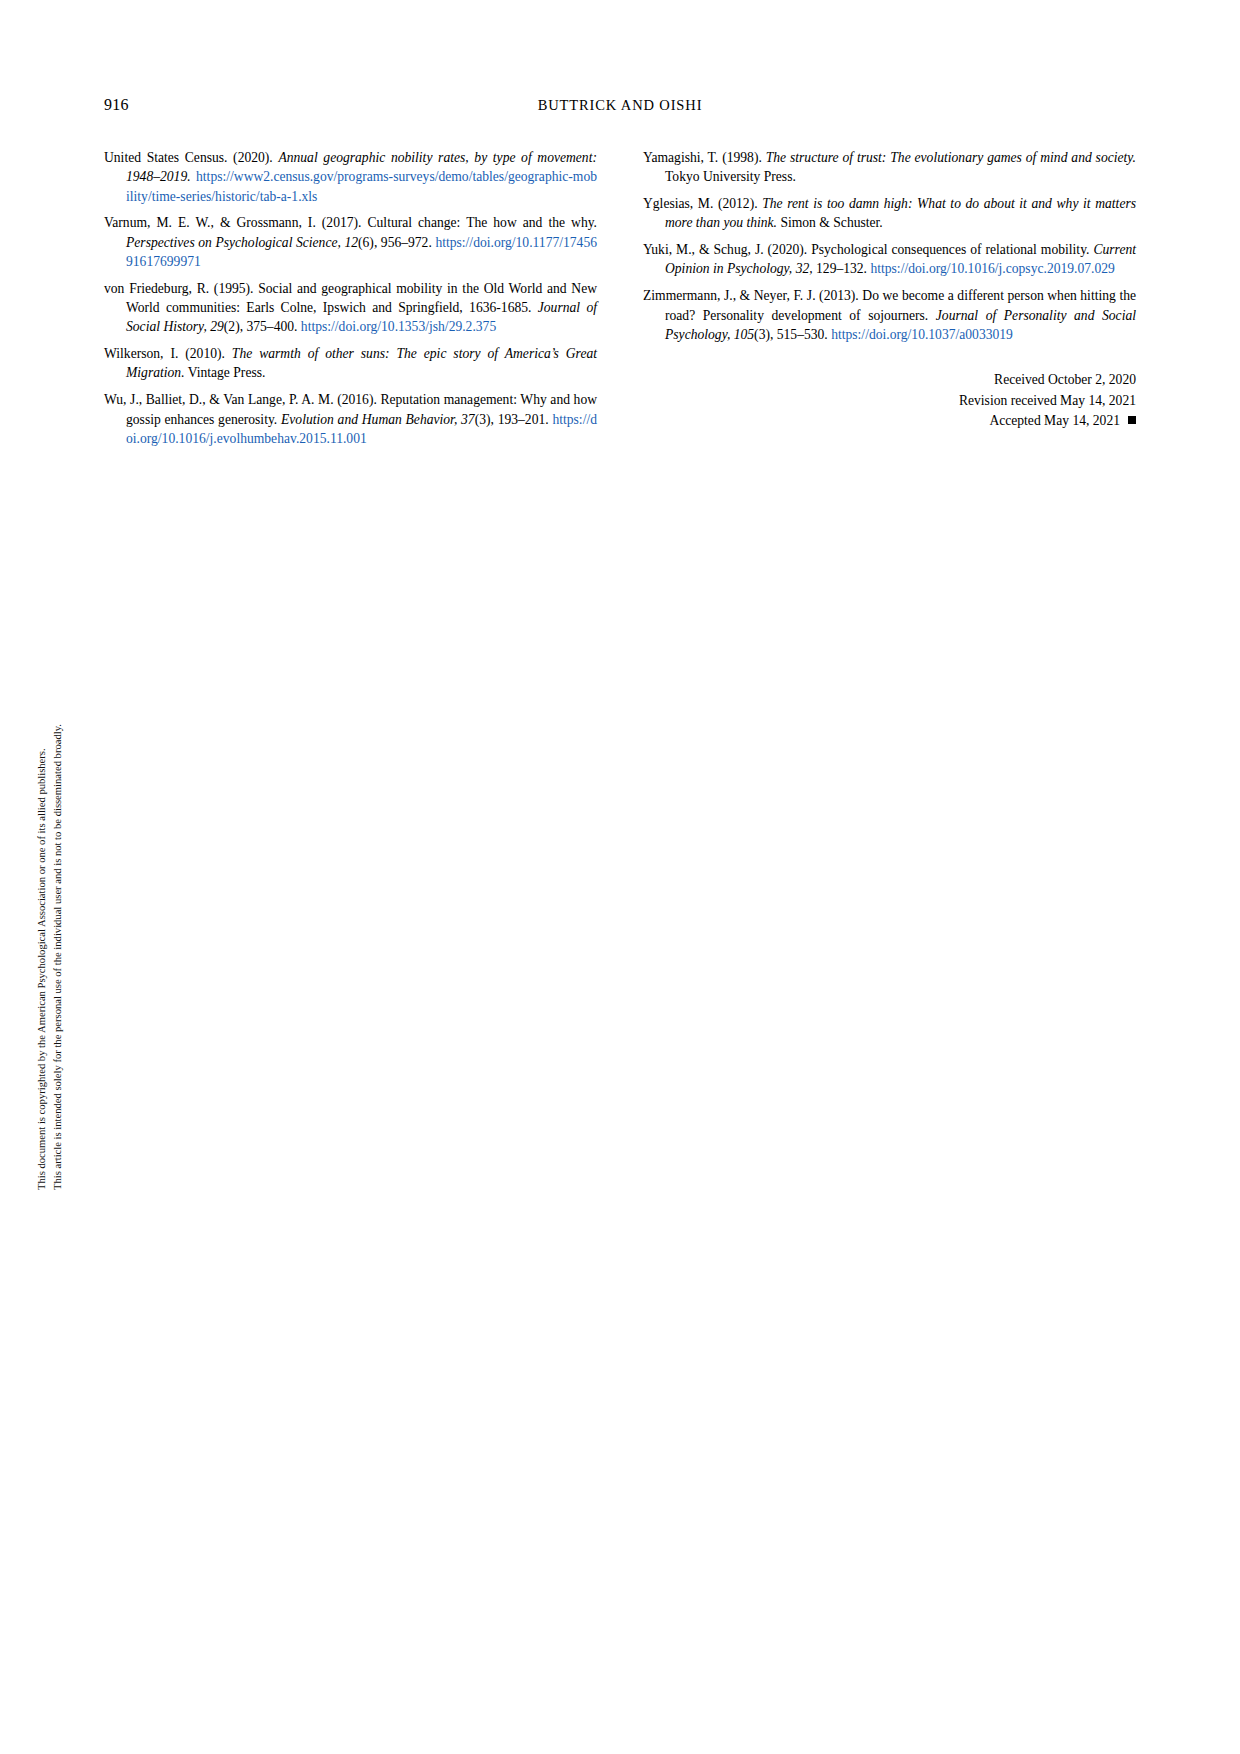This document is copyrighted by the American Psychological Association or one of its allied publishers. This article is intended solely for the personal use of the individual user and is not to be disseminated broadly.
916
Buttrick and Oishi
United States Census. (2020). Annual geographic nobility rates, by type of movement: 1948–2019. https://www2.census.gov/programs-surveys/demo/tables/geographic-mobility/time-series/historic/tab-a-1.xls
Varnum, M. E. W., & Grossmann, I. (2017). Cultural change: The how and the why. Perspectives on Psychological Science, 12(6), 956–972. https://doi.org/10.1177/1745691617699971
von Friedeburg, R. (1995). Social and geographical mobility in the Old World and New World communities: Earls Colne, Ipswich and Springfield, 1636-1685. Journal of Social History, 29(2), 375–400. https://doi.org/10.1353/jsh/29.2.375
Wilkerson, I. (2010). The warmth of other suns: The epic story of America’s Great Migration. Vintage Press.
Wu, J., Balliet, D., & Van Lange, P. A. M. (2016). Reputation management: Why and how gossip enhances generosity. Evolution and Human Behavior, 37(3), 193–201. https://doi.org/10.1016/j.evolhumbehav.2015.11.001
Yamagishi, T. (1998). The structure of trust: The evolutionary games of mind and society. Tokyo University Press.
Yglesias, M. (2012). The rent is too damn high: What to do about it and why it matters more than you think. Simon & Schuster.
Yuki, M., & Schug, J. (2020). Psychological consequences of relational mobility. Current Opinion in Psychology, 32, 129–132. https://doi.org/10.1016/j.copsyc.2019.07.029
Zimmermann, J., & Neyer, F. J. (2013). Do we become a different person when hitting the road? Personality development of sojourners. Journal of Personality and Social Psychology, 105(3), 515–530. https://doi.org/10.1037/a0033019
Received October 2, 2020
Revision received May 14, 2021
Accepted May 14, 2021